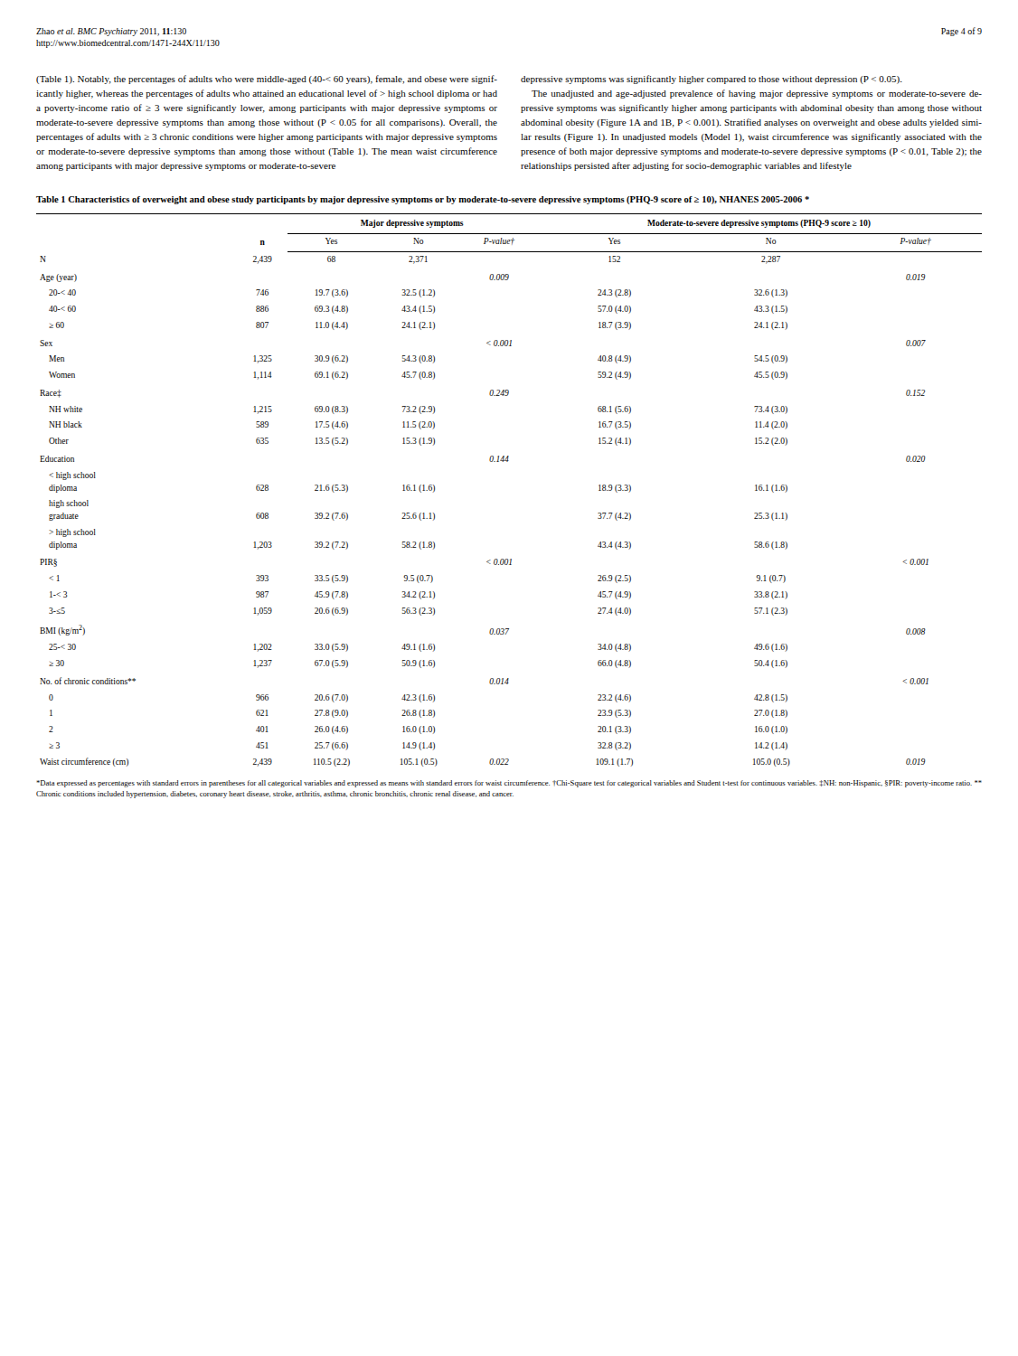Zhao et al. BMC Psychiatry 2011, 11:130
http://www.biomedcentral.com/1471-244X/11/130
Page 4 of 9
(Table 1). Notably, the percentages of adults who were middle-aged (40-< 60 years), female, and obese were significantly higher, whereas the percentages of adults who attained an educational level of > high school diploma or had a poverty-income ratio of ≥ 3 were significantly lower, among participants with major depressive symptoms or moderate-to-severe depressive symptoms than among those without (P < 0.05 for all comparisons). Overall, the percentages of adults with ≥ 3 chronic conditions were higher among participants with major depressive symptoms or moderate-to-severe depressive symptoms than among those without (Table 1). The mean waist circumference among participants with major depressive symptoms or moderate-to-severe
depressive symptoms was significantly higher compared to those without depression (P < 0.05).
The unadjusted and age-adjusted prevalence of having major depressive symptoms or moderate-to-severe depressive symptoms was significantly higher among participants with abdominal obesity than among those without abdominal obesity (Figure 1A and 1B, P < 0.001). Stratified analyses on overweight and obese adults yielded similar results (Figure 1). In unadjusted models (Model 1), waist circumference was significantly associated with the presence of both major depressive symptoms and moderate-to-severe depressive symptoms (P < 0.01, Table 2); the relationships persisted after adjusting for socio-demographic variables and lifestyle
Table 1 Characteristics of overweight and obese study participants by major depressive symptoms or by moderate-to-severe depressive symptoms (PHQ-9 score of ≥ 10), NHANES 2005-2006 *
| | n | Major depressive symptoms | Moderate-to-severe depressive symptoms (PHQ-9 score ≥ 10) |
| --- | --- | --- | --- |
| Yes | No | P-value† | Yes | No | P-value† |
| N | 2,439 | 68 | 2,371 | | 152 | 2,287 | |
| Age (year) | | | | 0.009 | | | 0.019 |
| 20-< 40 | 746 | 19.7 (3.6) | 32.5 (1.2) | | 24.3 (2.8) | 32.6 (1.3) | |
| 40-< 60 | 886 | 69.3 (4.8) | 43.4 (1.5) | | 57.0 (4.0) | 43.3 (1.5) | |
| ≥ 60 | 807 | 11.0 (4.4) | 24.1 (2.1) | | 18.7 (3.9) | 24.1 (2.1) | |
| Sex | | | | < 0.001 | | | 0.007 |
| Men | 1,325 | 30.9 (6.2) | 54.3 (0.8) | | 40.8 (4.9) | 54.5 (0.9) | |
| Women | 1,114 | 69.1 (6.2) | 45.7 (0.8) | | 59.2 (4.9) | 45.5 (0.9) | |
| Race‡ | | | | 0.249 | | | 0.152 |
| NH white | 1,215 | 69.0 (8.3) | 73.2 (2.9) | | 68.1 (5.6) | 73.4 (3.0) | |
| NH black | 589 | 17.5 (4.6) | 11.5 (2.0) | | 16.7 (3.5) | 11.4 (2.0) | |
| Other | 635 | 13.5 (5.2) | 15.3 (1.9) | | 15.2 (4.1) | 15.2 (2.0) | |
| Education | | | | 0.144 | | | 0.020 |
| < high school diploma | 628 | 21.6 (5.3) | 16.1 (1.6) | | 18.9 (3.3) | 16.1 (1.6) | |
| high school graduate | 608 | 39.2 (7.6) | 25.6 (1.1) | | 37.7 (4.2) | 25.3 (1.1) | |
| > high school diploma | 1,203 | 39.2 (7.2) | 58.2 (1.8) | | 43.4 (4.3) | 58.6 (1.8) | |
| PIR§ | | | | < 0.001 | | | < 0.001 |
| < 1 | 393 | 33.5 (5.9) | 9.5 (0.7) | | 26.9 (2.5) | 9.1 (0.7) | |
| 1-< 3 | 987 | 45.9 (7.8) | 34.2 (2.1) | | 45.7 (4.9) | 33.8 (2.1) | |
| 3-≤5 | 1,059 | 20.6 (6.9) | 56.3 (2.3) | | 27.4 (4.0) | 57.1 (2.3) | |
| BMI (kg/m 2 ) | | | | 0.037 | | | 0.008 |
| 25-< 30 | 1,202 | 33.0 (5.9) | 49.1 (1.6) | | 34.0 (4.8) | 49.6 (1.6) | |
| ≥ 30 | 1,237 | 67.0 (5.9) | 50.9 (1.6) | | 66.0 (4.8) | 50.4 (1.6) | |
| No. of chronic conditions** | | | | 0.014 | | | < 0.001 |
| 0 | 966 | 20.6 (7.0) | 42.3 (1.6) | | 23.2 (4.6) | 42.8 (1.5) | |
| 1 | 621 | 27.8 (9.0) | 26.8 (1.8) | | 23.9 (5.3) | 27.0 (1.8) | |
| 2 | 401 | 26.0 (4.6) | 16.0 (1.0) | | 20.1 (3.3) | 16.0 (1.0) | |
| ≥ 3 | 451 | 25.7 (6.6) | 14.9 (1.4) | | 32.8 (3.2) | 14.2 (1.4) | |
| Waist circumference (cm) | 2,439 | 110.5 (2.2) | 105.1 (0.5) | 0.022 | 109.1 (1.7) | 105.0 (0.5) | 0.019 |
*Data expressed as percentages with standard errors in parentheses for all categorical variables and expressed as means with standard errors for waist circumference. †Chi-Square test for categorical variables and Student t-test for continuous variables. ‡NH: non-Hispanic, §PIR: poverty-income ratio. ** Chronic conditions included hypertension, diabetes, coronary heart disease, stroke, arthritis, asthma, chronic bronchitis, chronic renal disease, and cancer.